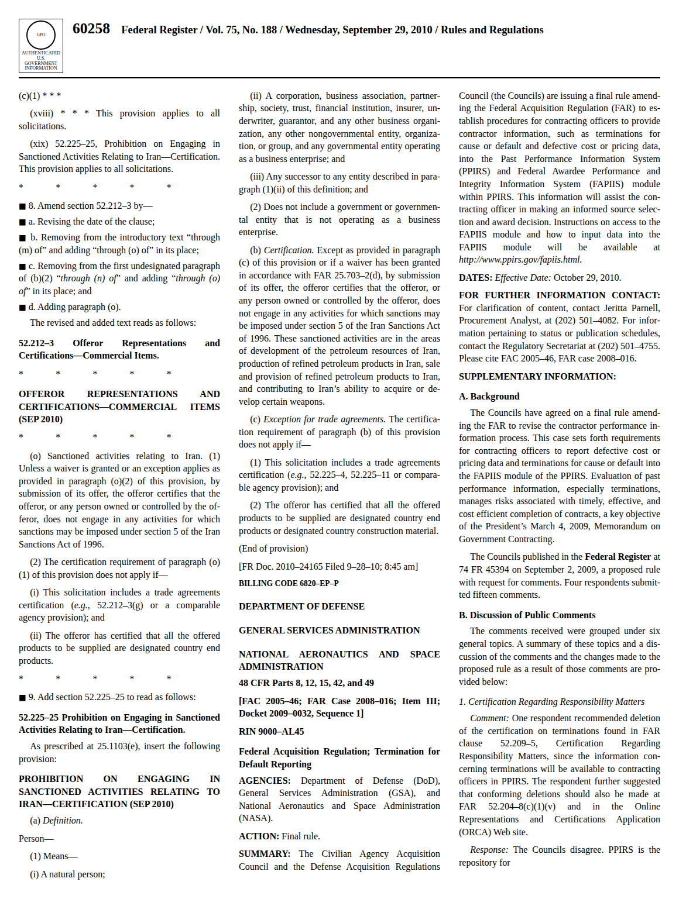GPO AUTHENTICATED
U.S. GOVERNMENT
INFORMATION
60258 Federal Register / Vol. 75, No. 188 / Wednesday, September 29, 2010 / Rules and Regulations
(c)(1) * * *
(xviii) * * * This provision applies to all solicitations.
(xix) 52.225–25, Prohibition on Engaging in Sanctioned Activities Relating to Iran—Certification. This provision applies to all solicitations.
* * * * *
■ 8. Amend section 52.212–3 by—
■ a. Revising the date of the clause;
■ b. Removing from the introductory text “through (m) of” and adding “through (o) of” in its place;
■ c. Removing from the first undesignated paragraph of (b)(2) “through (n) of” and adding “through (o) of” in its place; and
■ d. Adding paragraph (o).
The revised and added text reads as follows:
52.212–3 Offeror Representations and Certifications—Commercial Items.
* * * * *
Offeror Representations and Certifications—Commercial Items (Sep 2010)
* * * * *
(o) Sanctioned activities relating to Iran. (1) Unless a waiver is granted or an exception applies as provided in paragraph (o)(2) of this provision, by submission of its offer, the offeror certifies that the offeror, or any person owned or controlled by the offeror, does not engage in any activities for which sanctions may be imposed under section 5 of the Iran Sanctions Act of 1996.
(2) The certification requirement of paragraph (o)(1) of this provision does not apply if—
(i) This solicitation includes a trade agreements certification (e.g., 52.212–3(g) or a comparable agency provision); and
(ii) The offeror has certified that all the offered products to be supplied are designated country end products.
* * * * *
■ 9. Add section 52.225–25 to read as follows:
52.225–25 Prohibition on Engaging in Sanctioned Activities Relating to Iran—Certification.
As prescribed at 25.1103(e), insert the following provision:
Prohibition on Engaging in Sanctioned Activities Relating to Iran—Certification (Sep 2010)
(a) Definition.
Person—
(1) Means—
(i) A natural person;
(ii) A corporation, business association, partnership, society, trust, financial institution, insurer, underwriter, guarantor, and any other business organization, any other nongovernmental entity, organization, or group, and any governmental entity operating as a business enterprise; and
(iii) Any successor to any entity described in paragraph (1)(ii) of this definition; and
(2) Does not include a government or governmental entity that is not operating as a business enterprise.
(b) Certification. Except as provided in paragraph (c) of this provision or if a waiver has been granted in accordance with FAR 25.703–2(d), by submission of its offer, the offeror certifies that the offeror, or any person owned or controlled by the offeror, does not engage in any activities for which sanctions may be imposed under section 5 of the Iran Sanctions Act of 1996. These sanctioned activities are in the areas of development of the petroleum resources of Iran, production of refined petroleum products in Iran, sale and provision of refined petroleum products to Iran, and contributing to Iran’s ability to acquire or develop certain weapons.
(c) Exception for trade agreements. The certification requirement of paragraph (b) of this provision does not apply if—
(1) This solicitation includes a trade agreements certification (e.g., 52.225–4, 52.225–11 or comparable agency provision); and
(2) The offeror has certified that all the offered products to be supplied are designated country end products or designated country construction material.
(End of provision)
[FR Doc. 2010–24165 Filed 9–28–10; 8:45 am]
BILLING CODE 6820–EP–P
Department of Defense
General Services Administration
National Aeronautics and Space Administration
48 CFR Parts 8, 12, 15, 42, and 49
[FAC 2005–46; FAR Case 2008–016; Item III; Docket 2009–0032, Sequence 1]
RIN 9000–AL45
Federal Acquisition Regulation; Termination for Default Reporting
AGENCIES: Department of Defense (DoD), General Services Administration (GSA), and National Aeronautics and Space Administration (NASA).
ACTION: Final rule.
SUMMARY: The Civilian Agency Acquisition Council and the Defense Acquisition Regulations Council (the Councils) are issuing a final rule amending the Federal Acquisition Regulation (FAR) to establish procedures for contracting officers to provide contractor information, such as terminations for cause or default and defective cost or pricing data, into the Past Performance Information System (PPIRS) and Federal Awardee Performance and Integrity Information System (FAPIIS) module within PPIRS. This information will assist the contracting officer in making an informed source selection and award decision. Instructions on access to the FAPIIS module and how to input data into the FAPIIS module will be available at http://www.ppirs.gov/fapiis.html.
DATES: Effective Date: October 29, 2010.
FOR FURTHER INFORMATION CONTACT: For clarification of content, contact Jeritta Parnell, Procurement Analyst, at (202) 501–4082. For information pertaining to status or publication schedules, contact the Regulatory Secretariat at (202) 501–4755. Please cite FAC 2005–46, FAR case 2008–016.
SUPPLEMENTARY INFORMATION:
A. Background
The Councils have agreed on a final rule amending the FAR to revise the contractor performance information process. This case sets forth requirements for contracting officers to report defective cost or pricing data and terminations for cause or default into the FAPIIS module of the PPIRS. Evaluation of past performance information, especially terminations, manages risks associated with timely, effective, and cost efficient completion of contracts, a key objective of the President’s March 4, 2009, Memorandum on Government Contracting.
The Councils published in the Federal Register at 74 FR 45394 on September 2, 2009, a proposed rule with request for comments. Four respondents submitted fifteen comments.
B. Discussion of Public Comments
The comments received were grouped under six general topics. A summary of these topics and a discussion of the comments and the changes made to the proposed rule as a result of those comments are provided below:
1. Certification Regarding Responsibility Matters
Comment: One respondent recommended deletion of the certification on terminations found in FAR clause 52.209–5, Certification Regarding Responsibility Matters, since the information concerning terminations will be available to contracting officers in PPIRS. The respondent further suggested that conforming deletions should also be made at FAR 52.204–8(c)(1)(v) and in the Online Representations and Certifications Application (ORCA) Web site.
Response: The Councils disagree. PPIRS is the repository for